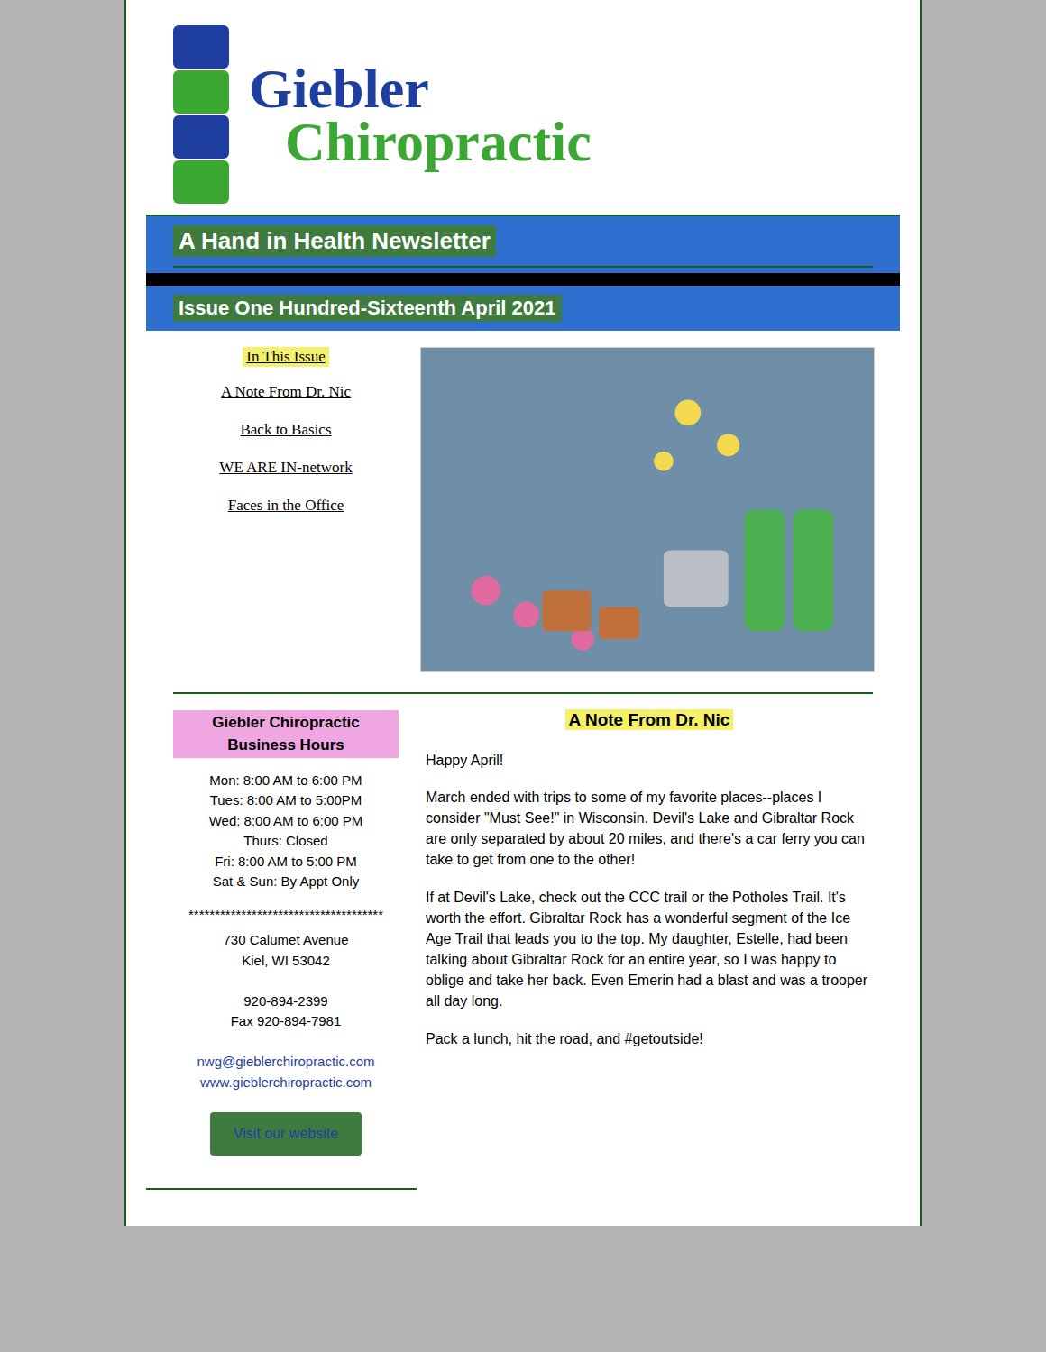Giebler Chiropractic
A Hand in Health Newsletter
Issue One Hundred-Sixteenth April 2021
In This Issue
A Note From Dr. Nic
Back to Basics
WE ARE IN-network
Faces in the Office
Giebler Chiropractic Business Hours
Mon: 8:00 AM to 6:00 PM
Tues: 8:00 AM to 5:00PM
Wed: 8:00 AM to 6:00 PM
Thurs: Closed
Fri: 8:00 AM to 5:00 PM
Sat & Sun: By Appt Only
*************************************
730 Calumet Avenue
Kiel, WI 53042
920-894-2399
Fax 920-894-7981
nwg@gieblerchiropractic.com
www.gieblerchiropractic.com
Visit our website
A Note From Dr. Nic
Happy April!
March ended with trips to some of my favorite places--places I consider "Must See!" in Wisconsin. Devil's Lake and Gibraltar Rock are only separated by about 20 miles, and there's a car ferry you can take to get from one to the other!
If at Devil's Lake, check out the CCC trail or the Potholes Trail. It's worth the effort. Gibraltar Rock has a wonderful segment of the Ice Age Trail that leads you to the top. My daughter, Estelle, had been talking about Gibraltar Rock for an entire year, so I was happy to oblige and take her back. Even Emerin had a blast and was a trooper all day long.
Pack a lunch, hit the road, and #getoutside!